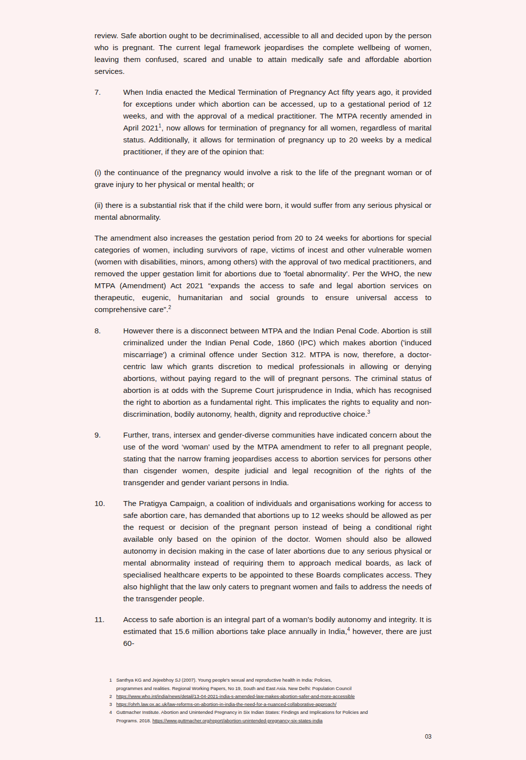review. Safe abortion ought to be decriminalised, accessible to all and decided upon by the person who is pregnant. The current legal framework jeopardises the complete wellbeing of women, leaving them confused, scared and unable to attain medically safe and affordable abortion services.
7.
When India enacted the Medical Termination of Pregnancy Act fifty years ago, it provided for exceptions under which abortion can be accessed, up to a gestational period of 12 weeks, and with the approval of a medical practitioner. The MTPA recently amended in April 20211, now allows for termination of pregnancy for all women, regardless of marital status. Additionally, it allows for termination of pregnancy up to 20 weeks by a medical practitioner, if they are of the opinion that:
(i) the continuance of the pregnancy would involve a risk to the life of the pregnant woman or of grave injury to her physical or mental health; or
(ii) there is a substantial risk that if the child were born, it would suffer from any serious physical or mental abnormality.
The amendment also increases the gestation period from 20 to 24 weeks for abortions for special categories of women, including survivors of rape, victims of incest and other vulnerable women (women with disabilities, minors, among others) with the approval of two medical practitioners, and removed the upper gestation limit for abortions due to 'foetal abnormality'. Per the WHO, the new MTPA (Amendment) Act 2021 “expands the access to safe and legal abortion services on therapeutic, eugenic, humanitarian and social grounds to ensure universal access to comprehensive care”.2
8.
However there is a disconnect between MTPA and the Indian Penal Code. Abortion is still criminalized under the Indian Penal Code, 1860 (IPC) which makes abortion ('induced miscarriage') a criminal offence under Section 312. MTPA is now, therefore, a doctor-centric law which grants discretion to medical professionals in allowing or denying abortions, without paying regard to the will of pregnant persons. The criminal status of abortion is at odds with the Supreme Court jurisprudence in India, which has recognised the right to abortion as a fundamental right. This implicates the rights to equality and non-discrimination, bodily autonomy, health, dignity and reproductive choice.3
9.
Further, trans, intersex and gender-diverse communities have indicated concern about the use of the word ‘woman’ used by the MTPA amendment to refer to all pregnant people, stating that the narrow framing jeopardises access to abortion services for persons other than cisgender women, despite judicial and legal recognition of the rights of the transgender and gender variant persons in India.
10.
The Pratigya Campaign, a coalition of individuals and organisations working for access to safe abortion care, has demanded that abortions up to 12 weeks should be allowed as per the request or decision of the pregnant person instead of being a conditional right available only based on the opinion of the doctor. Women should also be allowed autonomy in decision making in the case of later abortions due to any serious physical or mental abnormality instead of requiring them to approach medical boards, as lack of specialised healthcare experts to be appointed to these Boards complicates access. They also highlight that the law only caters to pregnant women and fails to address the needs of the transgender people.
11.
Access to safe abortion is an integral part of a woman’s bodily autonomy and integrity. It is estimated that 15.6 million abortions take place annually in India,4 however, there are just 60-
1 Santhya KG and Jejeebhoy SJ (2007). Young people's sexual and reproductive health in India: Policies,
programmes and realities. Regional Working Papers, No 19, South and East Asia. New Delhi: Population Council
2 https://www.who.int/india/news/detail/13-04-2021-india-s-amended-law-makes-abortion-safer-and-more-accessible
3 https://ohrh.law.ox.ac.uk/law-reforms-on-abortion-in-india-the-need-for-a-nuanced-collaborative-approach/
4 Guttmacher Institute. Abortion and Unintended Pregnancy in Six Indian States: Findings and Implications for Policies and
Programs. 2018. https://www.guttmacher.org/report/abortion-unintended-pregnancy-six-states-india
03